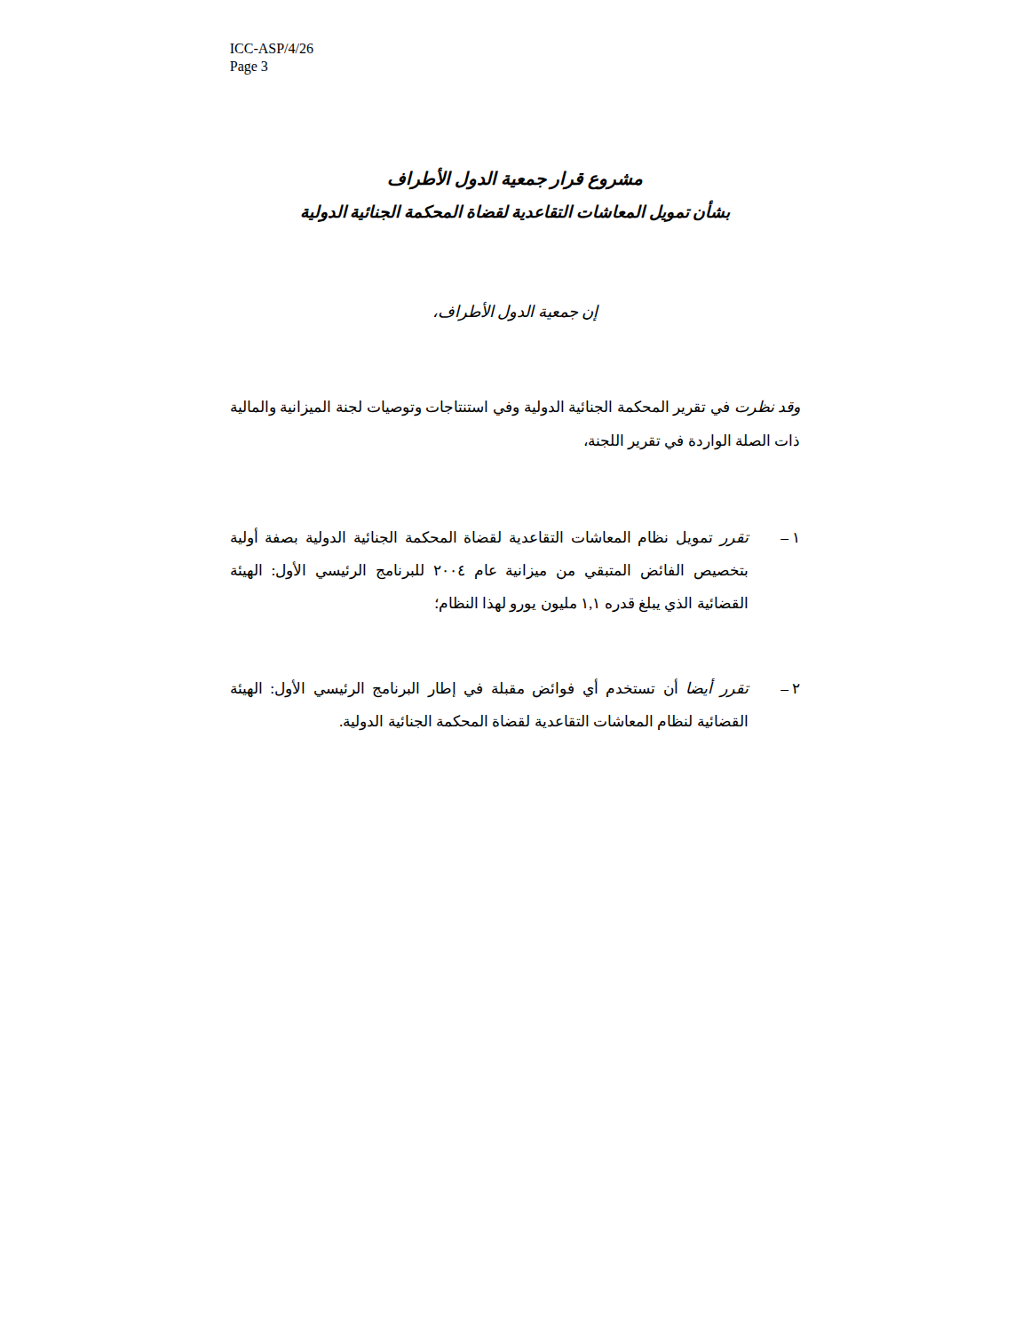ICC-ASP/4/26
Page 3
مشروع قرار جمعية الدول الأطراف
بشأن تمويل المعاشات التقاعدية لقضاة المحكمة الجنائية الدولية
إن جمعية الدول الأطراف،
وقد نظرت في تقرير المحكمة الجنائية الدولية وفي استنتاجات وتوصيات لجنة الميزانية والمالية ذات الصلة الواردة في تقرير اللجنة،
| ١ – | تقرر تمويل نظام المعاشات التقاعدية لقضاة المحكمة الجنائية الدولية بصفة أولية بتخصيص الفائض المتبقي من ميزانية عام ٢٠٠٤ للبرنامج الرئيسي الأول: الهيئة القضائية الذي يبلغ قدره ١,١ مليون يورو لهذا النظام؛ |
| ٢ – | تقرر أيضا أن تستخدم أي فوائض مقبلة في إطار البرنامج الرئيسي الأول: الهيئة القضائية لنظام المعاشات التقاعدية لقضاة المحكمة الجنائية الدولية. |